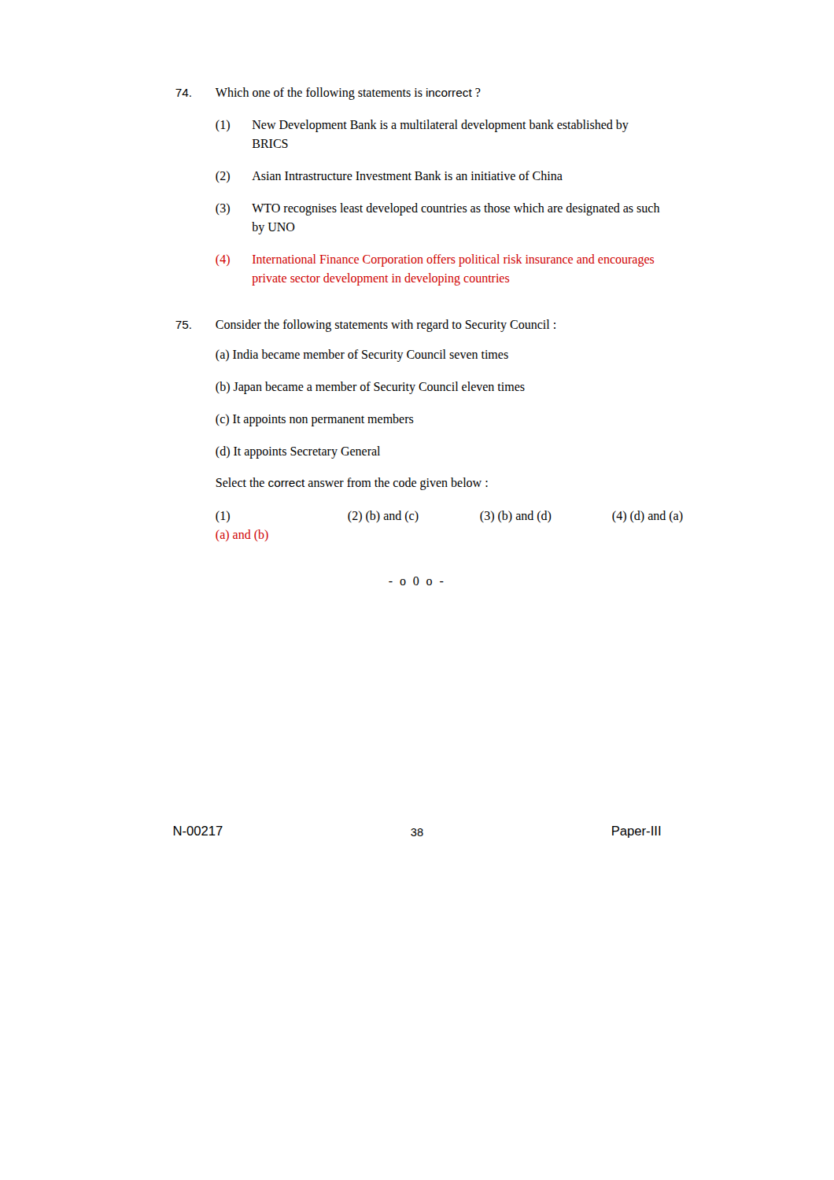74.
Which one of the following statements is incorrect ?
(1)
New Development Bank is a multilateral development bank established by BRICS
(2)
Asian Intrastructure Investment Bank is an initiative of China
(3)
WTO recognises least developed countries as those which are designated as such by UNO
(4)
International Finance Corporation offers political risk insurance and encourages private sector development in developing countries
75.
Consider the following statements with regard to Security Council :
(a) India became member of Security Council seven times
(b) Japan became a member of Security Council eleven times
(c) It appoints non permanent members
(d) It appoints Secretary General
Select the correct answer from the code given below :
(1) (a) and (b) (2) (b) and (c) (3) (b) and (d) (4) (d) and (a)
- o 0 o -
N-00217
38
Paper-III